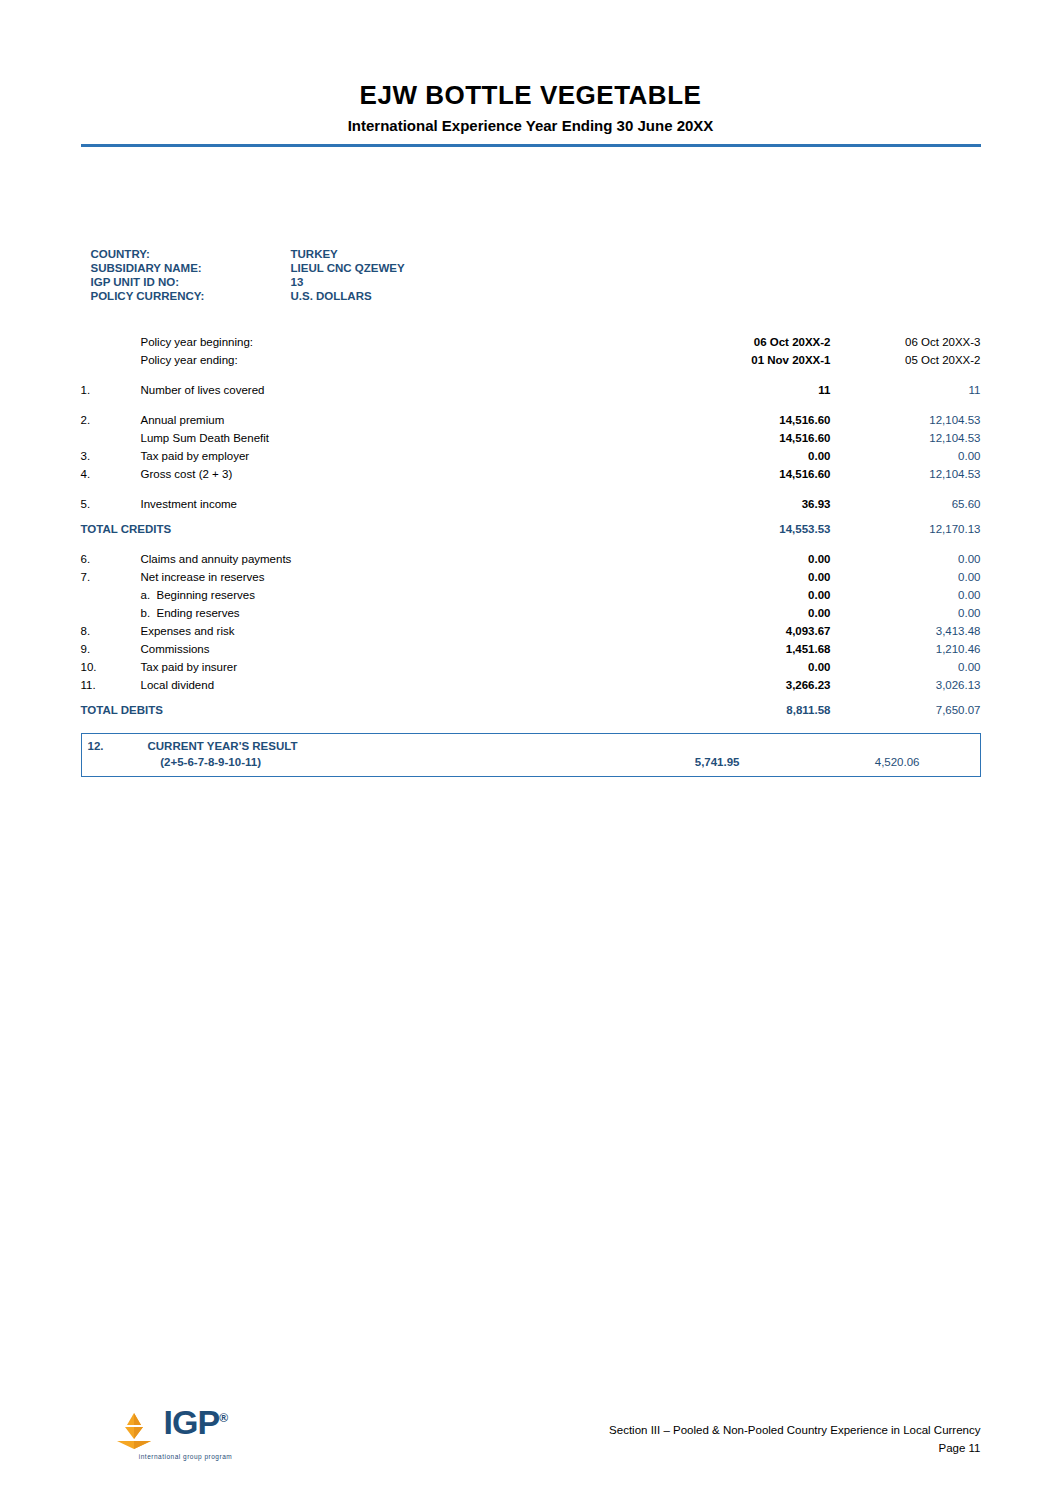EJW BOTTLE VEGETABLE
International Experience Year Ending 30 June 20XX
| COUNTRY: | TURKEY |
| SUBSIDIARY NAME: | LIEUL CNC QZEWEY |
| IGP UNIT ID NO: | 13 |
| POLICY CURRENCY: | U.S. DOLLARS |
| | Policy year beginning: | 06 Oct 20XX-2 | 06 Oct 20XX-3 |
| | Policy year ending: | 01 Nov 20XX-1 | 05 Oct 20XX-2 |
| 1. | Number of lives covered | 11 | 11 |
| 2. | Annual premium | 14,516.60 | 12,104.53 |
| | Lump Sum Death Benefit | 14,516.60 | 12,104.53 |
| 3. | Tax paid by employer | 0.00 | 0.00 |
| 4. | Gross cost (2 + 3) | 14,516.60 | 12,104.53 |
| 5. | Investment income | 36.93 | 65.60 |
| TOTAL CREDITS | 14,553.53 | 12,170.13 |
| 6. | Claims and annuity payments | 0.00 | 0.00 |
| 7. | Net increase in reserves | 0.00 | 0.00 |
| | a. Beginning reserves | 0.00 | 0.00 |
| | b. Ending reserves | 0.00 | 0.00 |
| 8. | Expenses and risk | 4,093.67 | 3,413.48 |
| 9. | Commissions | 1,451.68 | 1,210.46 |
| 10. | Tax paid by insurer | 0.00 | 0.00 |
| 11. | Local dividend | 3,266.23 | 3,026.13 |
| TOTAL DEBITS | 8,811.58 | 7,650.07 |
| 12. | CURRENT YEAR'S RESULT | | |
| | (2+5-6-7-8-9-10-11) | 5,741.95 | 4,520.06 |
IGP®
international group program
Section III – Pooled & Non-Pooled Country Experience in Local Currency
Page 11